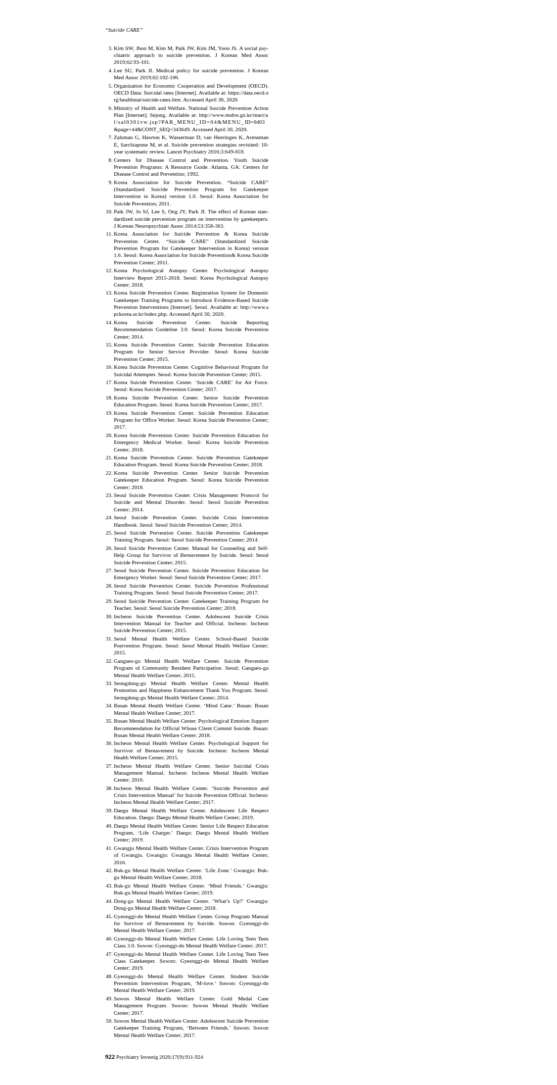“Suicide CARE”
Kim SW, Jhon M, Kim M, Paik JW, Kim JM, Yoon JS. A social psychiatric approach to suicide prevention. J Korean Med Assoc 2019;62:93-101.
Lee SU, Park JI. Medical policy for suicide prevention. J Korean Med Assoc 2019;62:102-106.
Organization for Economic Cooperation and Development (OECD). OECD Data: Suicidal rates [Internet]. Available at: https://data.oecd.org/healthstat/suicide-rates.htm. Accessed April 30, 2020.
Ministry of Health and Welfare. National Suicide Prevention Action Plan [Internet]. Sejong. Available at: http://www.mohw.go.kr/react/al/sal0301vw.jsp?PAR_MENU_ID=04&MENU_ID=0403&page=44&CONT_SEQ=343649. Accessed April 30, 2020.
Zalsman G, Hawton K, Wasserman D, van Heeringen K, Arensman E, Sarchiapone M, et al. Suicide prevention strategies revisited: 10-year systematic review. Lancet Psychiatry 2016;3:649-659.
Centers for Disease Control and Prevention. Youth Suicide Prevention Programs: A Resource Guide. Atlanta, GA: Centers for Disease Control and Prevention; 1992.
Korea Association for Suicide Prevention. “Suicide CARE” (Standardized Suicide Prevention Program for Gatekeeper Intervention in Korea) version 1.0. Seoul: Korea Association for Suicide Prevention; 2011.
Paik JW, Jo SJ, Lee S, Ong JY, Park JI. The effect of Korean standardized suicide prevention program on intervention by gatekeepers. J Korean Neuropsychiatr Assoc 2014;53:358-363.
Korea Association for Suicide Prevention & Korea Suicide Prevention Center. “Suicide CARE” (Standardized Suicide Prevention Program for Gatekeeper Intervention in Korea) version 1.6. Seoul: Korea Association for Suicide Prevention& Korea Suicide Prevention Center; 2011.
Korea Psychological Autopsy Center. Psychological Autopsy Interview Report 2015-2018. Seoul: Korea Psychological Autopsy Center; 2018.
Korea Suicide Prevention Center. Registration System for Domestic Gatekeeper Training Programs to Introduce Evidence-Based Suicide Prevention Interventions [Internet]. Seoul. Available at: http://www.spckorea.or.kr/index.php. Accessed April 30, 2020.
Korea Suicide Prevention Center. Suicide Reporting Recommendation Guideline 3.0. Seoul: Korea Suicide Prevention Center; 2014.
Korea Suicide Prevention Center. Suicide Prevention Education Program for Senior Service Provider. Seoul: Korea Suicide Prevention Center; 2015.
Korea Suicide Prevention Center. Cognitive Behavioral Program for Suicidal Attempter. Seoul: Korea Suicide Prevention Center; 2015.
Korea Suicide Prevention Center. ‘Suicide CARE’ for Air Force. Seoul: Korea Suicide Prevention Center; 2017.
Korea Suicide Prevention Center. Senior Suicide Prevention Education Program. Seoul: Korea Suicide Prevention Center; 2017.
Korea Suicide Prevention Center. Suicide Prevention Education Program for Office Worker. Seoul: Korea Suicide Prevention Center; 2017.
Korea Suicide Prevention Center. Suicide Prevention Education for Emergency Medical Worker. Seoul: Korea Suicide Prevention Center; 2018.
Korea Suicide Prevention Center. Suicide Prevention Gatekeeper Education Program. Seoul: Korea Suicide Prevention Center; 2018.
Korea Suicide Prevention Center. Senior Suicide Prevention Gatekeeper Education Program. Seoul: Korea Suicide Prevention Center; 2018.
Seoul Suicide Prevention Center. Crisis Management Protocol for Suicide and Mental Disorder. Seoul: Seoul Suicide Prevention Center; 2014.
Seoul Suicide Prevention Center. Suicide Crisis Intervention Handbook. Seoul: Seoul Suicide Prevention Center; 2014.
Seoul Suicide Prevention Center. Suicide Prevention Gatekeeper Training Program. Seoul: Seoul Suicide Prevention Center; 2014.
Seoul Suicide Prevention Center. Manual for Counseling and Self-Help Group for Survivor of Bereavement by Suicide. Seoul: Seoul Suicide Prevention Center; 2015.
Seoul Suicide Prevention Center. Suicide Prevention Education for Emergency Worker. Seoul: Seoul Suicide Prevention Center; 2017.
Seoul Suicide Prevention Center. Suicide Prevention Professional Training Program. Seoul: Seoul Suicide Prevention Center; 2017.
Seoul Suicide Prevention Center. Gatekeeper Training Program for Teacher. Seoul: Seoul Suicide Prevention Center; 2018.
Incheon Suicide Prevention Center. Adolescent Suicide Crisis Intervention Manual for Teacher and Official. Incheon: Incheon Suicide Prevention Center; 2015.
Seoul Mental Health Welfare Center. School-Based Suicide Postvention Program. Seoul: Seoul Mental Health Welfare Center; 2015.
Gangseo-gu Mental Health Welfare Center. Suicide Prevention Program of Community Resident Participation. Seoul; Gangseo-gu Mental Health Welfare Center; 2015.
Seongdong-gu Mental Health Welfare Center. Mental Health Promotion and Happiness Enhancement Thank You Program. Seoul: Seongdong-gu Mental Health Welfare Center; 2014.
Busan Mental Health Welfare Center. ‘Mind Cane.’ Busan: Busan Mental Health Welfare Center; 2017.
Busan Mental Health Welfare Center. Psychological Emotion Support Recommendation for Official Whose Client Commit Suicide. Busan: Busan Mental Health Welfare Center; 2018.
Incheon Mental Health Welfare Center. Psychological Support for Survivor of Bereavement by Suicide. Incheon: Incheon Mental Health Welfare Center; 2015.
Incheon Mental Health Welfare Center. Senior Suicidal Crisis Management Manual. Incheon: Incheon Mental Health Welfare Center; 2016.
Incheon Mental Health Welfare Center. ‘Suicide Prevention and Crisis Intervention Manual’ for Suicide Prevention Official. Incheon: Incheon Mental Health Welfare Center; 2017.
Daegu Mental Health Welfare Center. Adolescent Life Respect Education. Daegu: Daegu Mental Health Welfare Center; 2019.
Daegu Mental Health Welfare Center. Senior Life Respect Education Program, ‘Life Charger.’ Daegu: Daegu Mental Health Welfare Center; 2019.
Gwangju Mental Health Welfare Center. Crisis Intervention Program of Gwangju. Gwangju: Gwangju Mental Health Welfare Center; 2016.
Buk-gu Mental Health Welfare Center. ‘Life Zone.’ Gwangju: Buk-gu Mental Health Welfare Center; 2018.
Buk-gu Mental Health Welfare Center. ‘Mind Friends.’ Gwangju: Buk-gu Mental Health Welfare Center; 2019.
Dong-gu Mental Health Welfare Center. ‘What’s Up?’ Gwangju: Dong-gu Mental Health Welfare Center; 2018.
Gyeonggi-do Mental Health Welfare Center. Group Program Manual for Survivor of Bereavement by Suicide. Suwon: Gyeonggi-do Mental Health Welfare Center; 2017.
Gyeonggi-do Mental Health Welfare Center. Life Loving Teen Teen Class 3.0. Suwon: Gyeonggi-do Mental Health Welfare Center; 2017.
Gyeonggi-do Mental Health Welfare Center. Life Loving Teen Teen Class Gatekeeper. Suwon: Gyeonggi-do Mental Health Welfare Center; 2019.
Gyeonggi-do Mental Health Welfare Center. Student Suicide Prevention Intervention Program, ‘M-love.’ Suwon: Gyeonggi-do Mental Health Welfare Center; 2019.
Suwon Mental Health Welfare Center. Gold Medal Case Management Program. Suwon: Suwon Mental Health Welfare Center; 2017.
Suwon Mental Health Welfare Center. Adolescent Suicide Prevention Gatekeeper Training Program, ‘Between Friends.’ Suwon: Suwon Mental Health Welfare Center; 2017.
922 Psychiatry Investig 2020;17(9):911-924